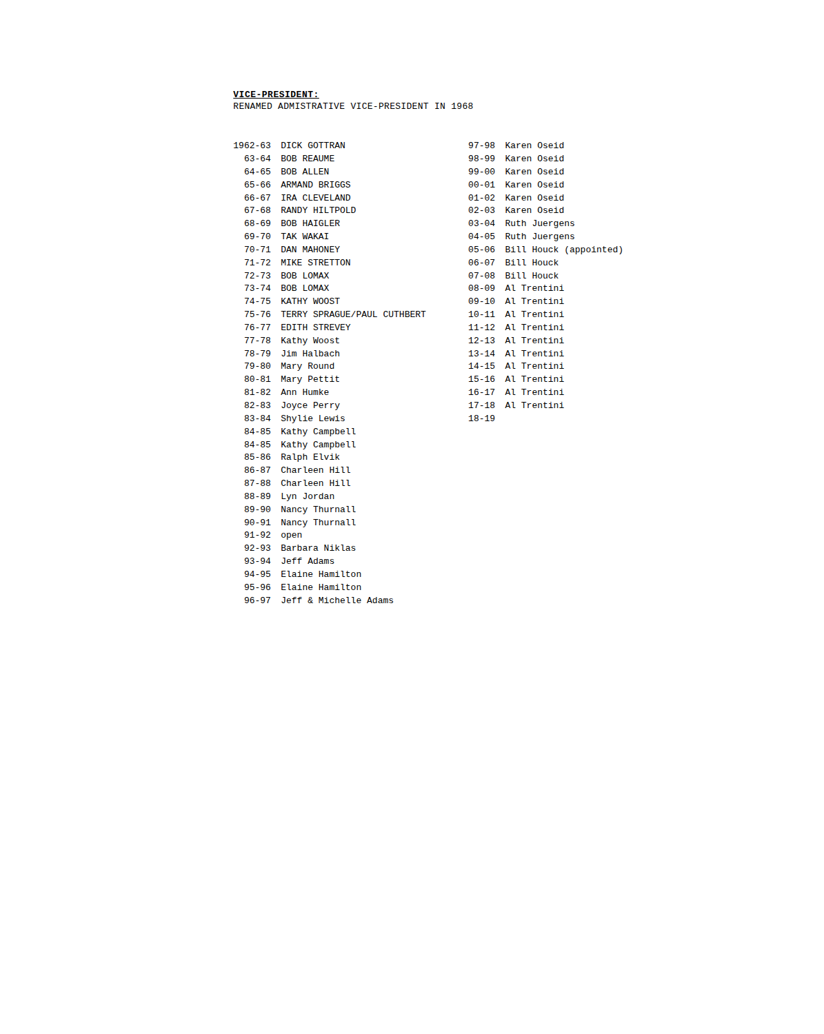VICE-PRESIDENT:
RENAMED ADMISTRATIVE VICE-PRESIDENT IN 1968
| 1962-63 | DICK GOTTRAN |
| 63-64 | BOB REAUME |
| 64-65 | BOB ALLEN |
| 65-66 | ARMAND BRIGGS |
| 66-67 | IRA CLEVELAND |
| 67-68 | RANDY HILTPOLD |
| 68-69 | BOB HAIGLER |
| 69-70 | TAK WAKAI |
| 70-71 | DAN MAHONEY |
| 71-72 | MIKE STRETTON |
| 72-73 | BOB LOMAX |
| 73-74 | BOB LOMAX |
| 74-75 | KATHY WOOST |
| 75-76 | TERRY SPRAGUE/PAUL CUTHBERT |
| 76-77 | EDITH STREVEY |
| 77-78 | Kathy Woost |
| 78-79 | Jim Halbach |
| 79-80 | Mary Round |
| 80-81 | Mary Pettit |
| 81-82 | Ann Humke |
| 82-83 | Joyce Perry |
| 83-84 | Shylie Lewis |
| 84-85 | Kathy Campbell |
| 84-85 | Kathy Campbell |
| 85-86 | Ralph Elvik |
| 86-87 | Charleen Hill |
| 87-88 | Charleen Hill |
| 88-89 | Lyn Jordan |
| 89-90 | Nancy Thurnall |
| 90-91 | Nancy Thurnall |
| 91-92 | open |
| 92-93 | Barbara Niklas |
| 93-94 | Jeff Adams |
| 94-95 | Elaine Hamilton |
| 95-96 | Elaine Hamilton |
| 96-97 | Jeff & Michelle Adams |
| 97-98 | Karen Oseid |
| 98-99 | Karen Oseid |
| 99-00 | Karen Oseid |
| 00-01 | Karen Oseid |
| 01-02 | Karen Oseid |
| 02-03 | Karen Oseid |
| 03-04 | Ruth Juergens |
| 04-05 | Ruth Juergens |
| 05-06 | Bill Houck (appointed) |
| 06-07 | Bill Houck |
| 07-08 | Bill Houck |
| 08-09 | Al Trentini |
| 09-10 | Al Trentini |
| 10-11 | Al Trentini |
| 11-12 | Al Trentini |
| 12-13 | Al Trentini |
| 13-14 | Al Trentini |
| 14-15 | Al Trentini |
| 15-16 | Al Trentini |
| 16-17 | Al Trentini |
| 17-18 | Al Trentini |
| 18-19 | |